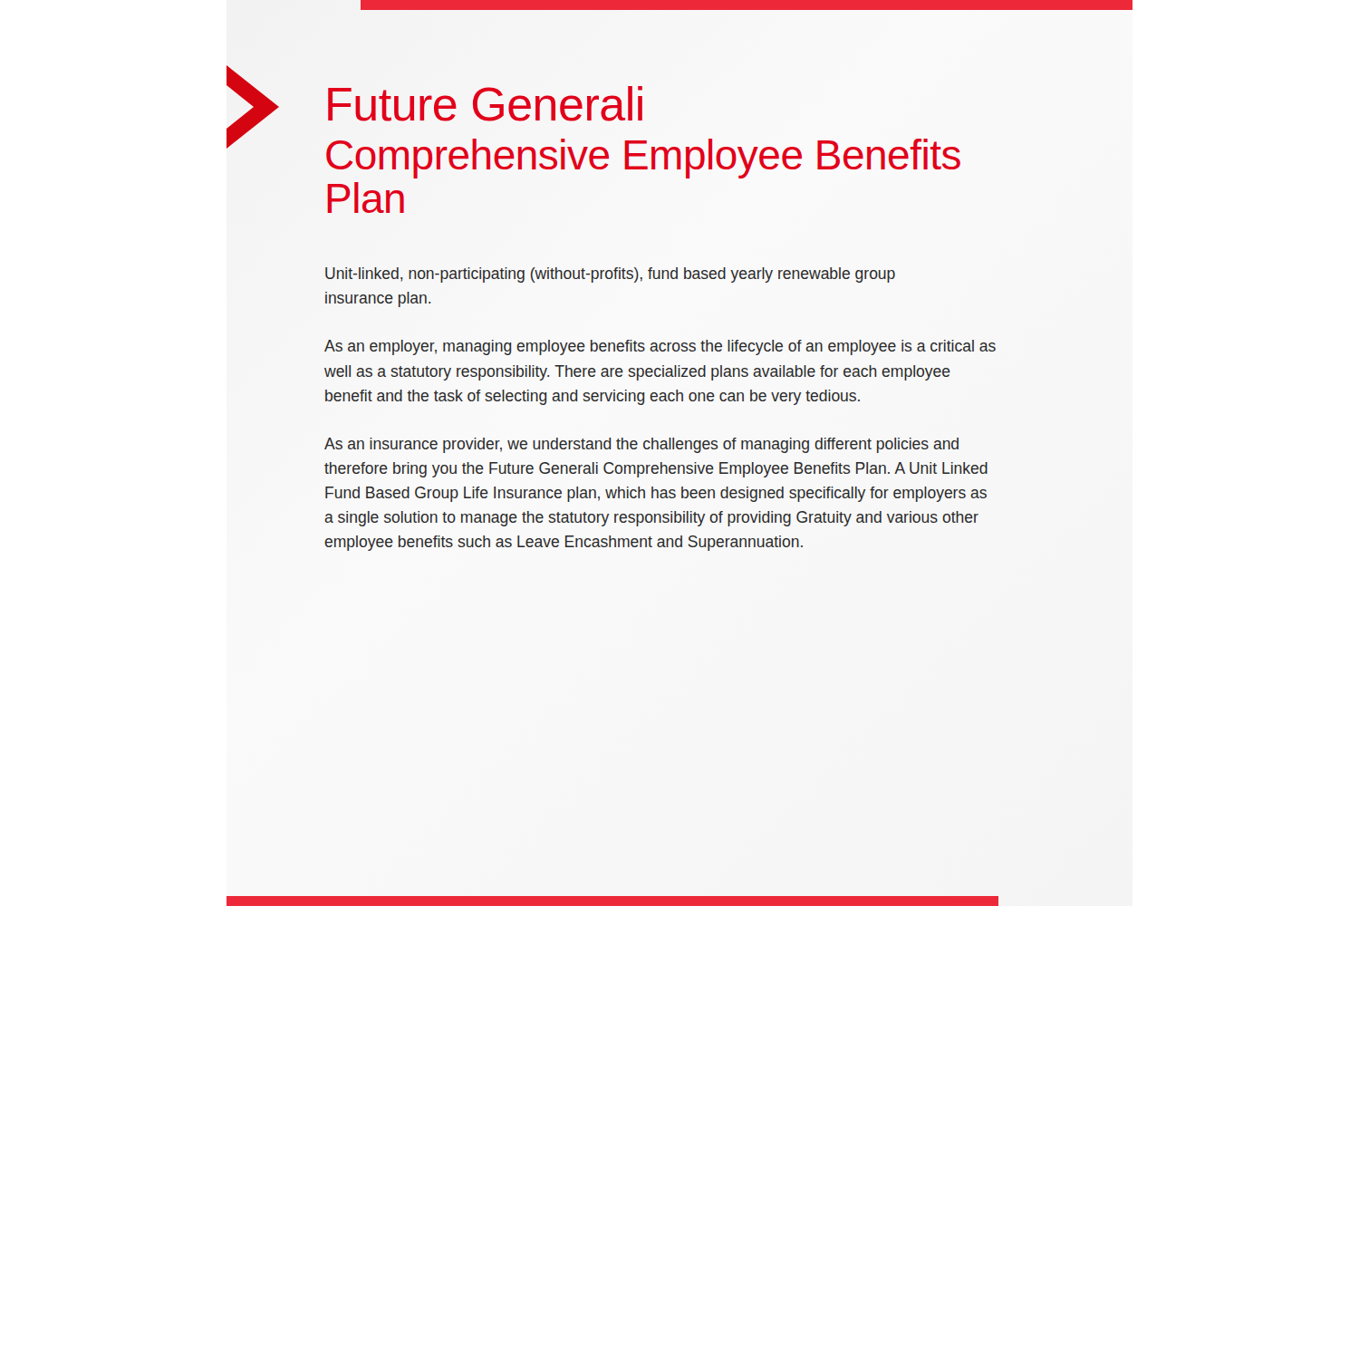Future Generali Comprehensive Employee Benefits Plan
Unit-linked, non-participating (without-profits), fund based yearly renewable group insurance plan.
As an employer, managing employee benefits across the lifecycle of an employee is a critical as well as a statutory responsibility. There are specialized plans available for each employee benefit and the task of selecting and servicing each one can be very tedious.
As an insurance provider, we understand the challenges of managing different policies and therefore bring you the Future Generali Comprehensive Employee Benefits Plan. A Unit Linked Fund Based Group Life Insurance plan, which has been designed specifically for employers as a single solution to manage the statutory responsibility of providing Gratuity and various other employee benefits such as Leave Encashment and Superannuation.